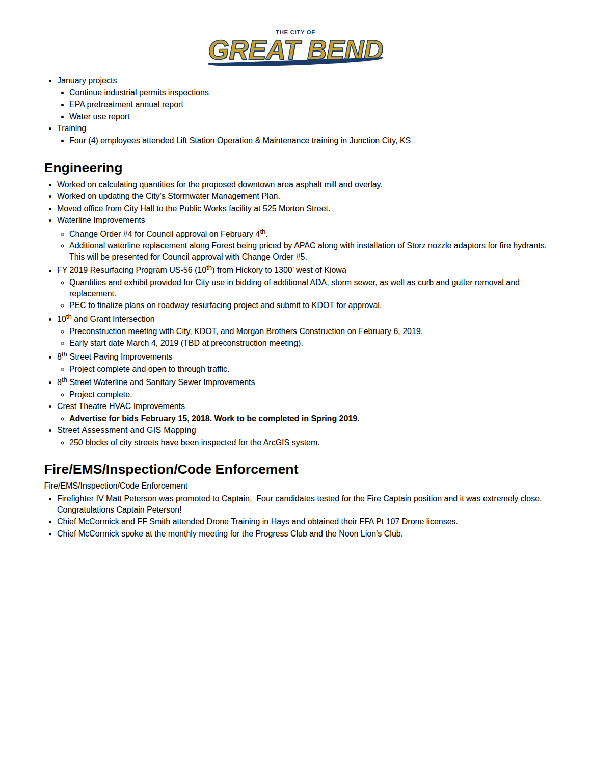THE CITY OF
GREAT BEND
January projects
Continue industrial permits inspections
EPA pretreatment annual report
Water use report
Training
Four (4) employees attended Lift Station Operation & Maintenance training in Junction City, KS
Engineering
Worked on calculating quantities for the proposed downtown area asphalt mill and overlay.
Worked on updating the City’s Stormwater Management Plan.
Moved office from City Hall to the Public Works facility at 525 Morton Street.
Waterline Improvements
Change Order #4 for Council approval on February 4th.
Additional waterline replacement along Forest being priced by APAC along with installation of Storz nozzle adaptors for fire hydrants. This will be presented for Council approval with Change Order #5.
FY 2019 Resurfacing Program US-56 (10th) from Hickory to 1300’ west of Kiowa
Quantities and exhibit provided for City use in bidding of additional ADA, storm sewer, as well as curb and gutter removal and replacement.
PEC to finalize plans on roadway resurfacing project and submit to KDOT for approval.
10th and Grant Intersection
Preconstruction meeting with City, KDOT, and Morgan Brothers Construction on February 6, 2019.
Early start date March 4, 2019 (TBD at preconstruction meeting).
8th Street Paving Improvements
Project complete and open to through traffic.
8th Street Waterline and Sanitary Sewer Improvements
Project complete.
Crest Theatre HVAC Improvements
Advertise for bids February 15, 2018. Work to be completed in Spring 2019.
Street Assessment and GIS Mapping
250 blocks of city streets have been inspected for the ArcGIS system.
Fire/EMS/Inspection/Code Enforcement
Fire/EMS/Inspection/Code Enforcement
Firefighter IV Matt Peterson was promoted to Captain. Four candidates tested for the Fire Captain position and it was extremely close. Congratulations Captain Peterson!
Chief McCormick and FF Smith attended Drone Training in Hays and obtained their FFA Pt 107 Drone licenses.
Chief McCormick spoke at the monthly meeting for the Progress Club and the Noon Lion’s Club.